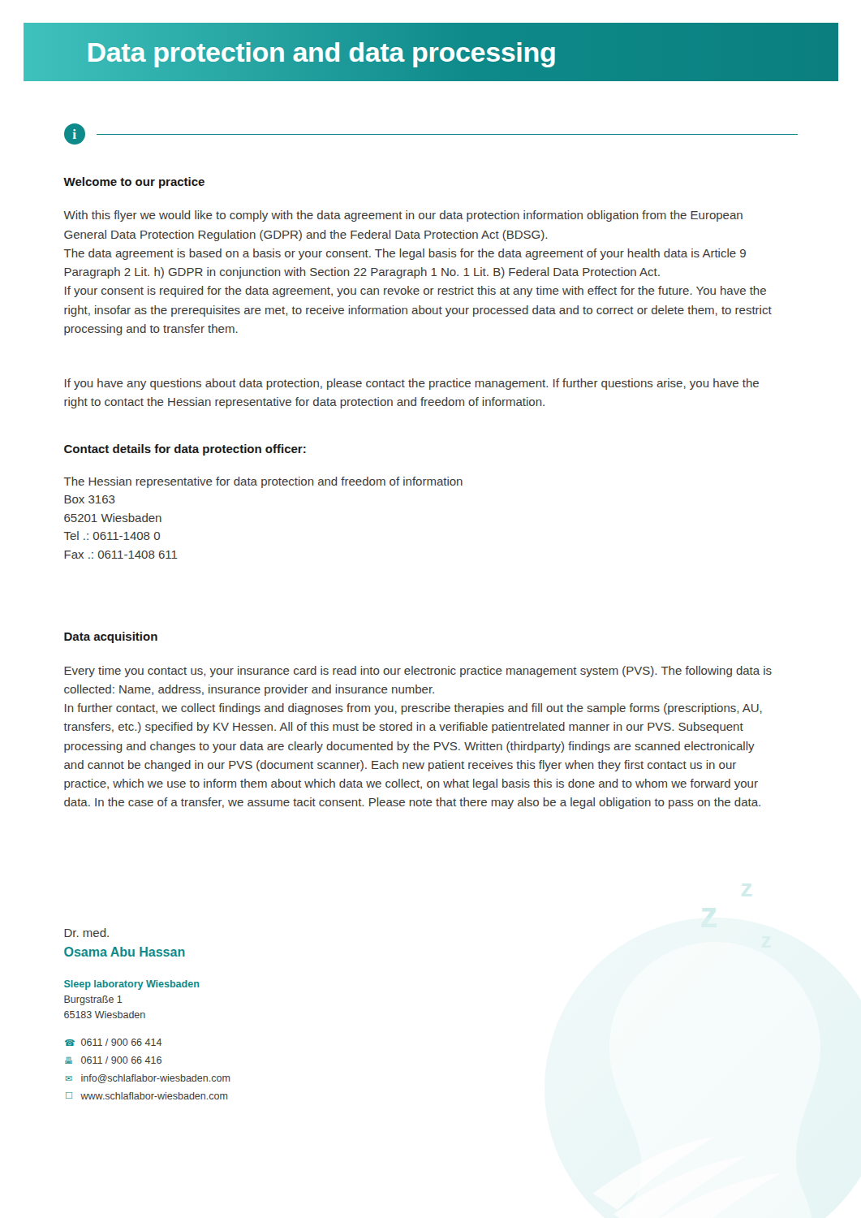Data protection and data processing
i
Welcome to our practice
With this flyer we would like to comply with the data agreement in our data protection information obligation from the European General Data Protection Regulation (GDPR) and the Federal Data Protection Act (BDSG).
The data agreement is based on a basis or your consent. The legal basis for the data agreement of your health data is Article 9 Paragraph 2 Lit. h) GDPR in conjunction with Section 22 Paragraph 1 No. 1 Lit. B) Federal Data Protection Act.
If your consent is required for the data agreement, you can revoke or restrict this at any time with effect for the future. You have the right, insofar as the prerequisites are met, to receive information about your processed data and to correct or delete them, to restrict processing and to transfer them.
If you have any questions about data protection, please contact the practice management. If further questions arise, you have the right to contact the Hessian representative for data protection and freedom of information.
Contact details for data protection officer:
The Hessian representative for data protection and freedom of information
Box 3163
65201 Wiesbaden
Tel .: 0611-1408 0
Fax .: 0611-1408 611
Data acquisition
Every time you contact us, your insurance card is read into our electronic practice management system (PVS). The following data is collected: Name, address, insurance provider and insurance number.
In further contact, we collect findings and diagnoses from you, prescribe therapies and fill out the sample forms (prescriptions, AU, transfers, etc.) specified by KV Hessen. All of this must be stored in a verifiable patientrelated manner in our PVS. Subsequent processing and changes to your data are clearly documented by the PVS. Written (thirdparty) findings are scanned electronically and cannot be changed in our PVS (document scanner). Each new patient receives this flyer when they first contact us in our practice, which we use to inform them about which data we collect, on what legal basis this is done and to whom we forward your data. In the case of a transfer, we assume tacit consent. Please note that there may also be a legal obligation to pass on the data.
z z z
Dr. med.Osama Abu Hassan
Sleep laboratory Wiesbaden
Burgstraße 1
65183 Wiesbaden
☎0611 / 900 66 414
🖶0611 / 900 66 416
✉info@schlaflabor-wiesbaden.com
☐www.schlaflabor-wiesbaden.com